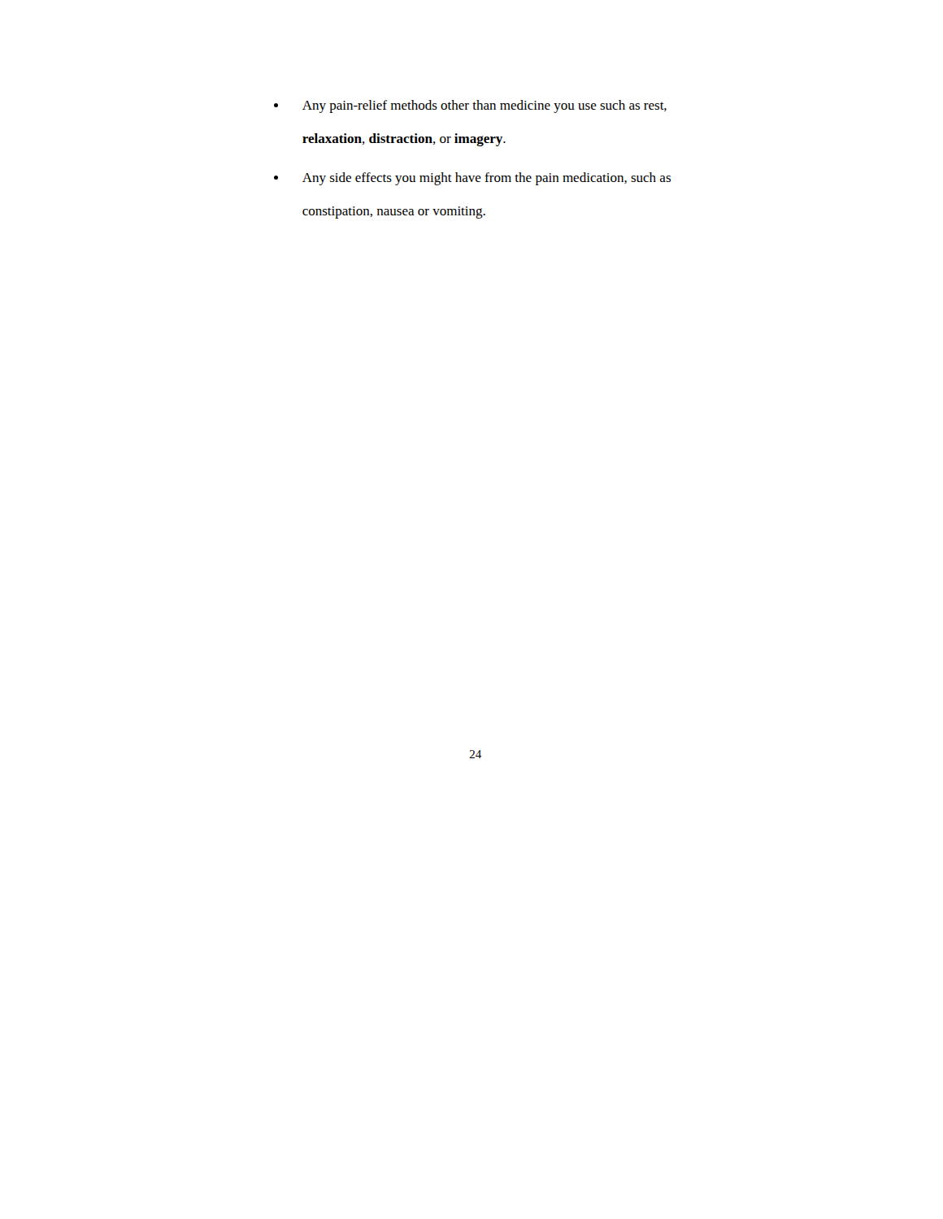Any pain-relief methods other than medicine you use such as rest, relaxation, distraction, or imagery.
Any side effects you might have from the pain medication, such as constipation, nausea or vomiting.
24